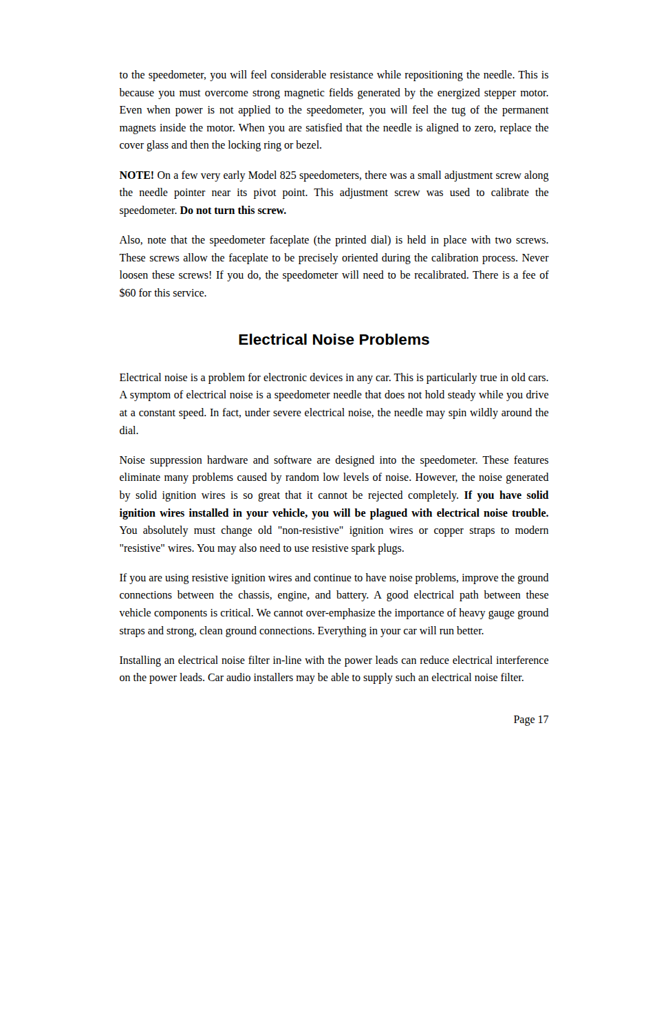to the speedometer, you will feel considerable resistance while repositioning the needle. This is because you must overcome strong magnetic fields generated by the energized stepper motor. Even when power is not applied to the speedometer, you will feel the tug of the permanent magnets inside the motor. When you are satisfied that the needle is aligned to zero, replace the cover glass and then the locking ring or bezel.
NOTE! On a few very early Model 825 speedometers, there was a small adjustment screw along the needle pointer near its pivot point. This adjustment screw was used to calibrate the speedometer. Do not turn this screw.
Also, note that the speedometer faceplate (the printed dial) is held in place with two screws. These screws allow the faceplate to be precisely oriented during the calibration process. Never loosen these screws! If you do, the speedometer will need to be recalibrated. There is a fee of $60 for this service.
Electrical Noise Problems
Electrical noise is a problem for electronic devices in any car. This is particularly true in old cars. A symptom of electrical noise is a speedometer needle that does not hold steady while you drive at a constant speed. In fact, under severe electrical noise, the needle may spin wildly around the dial.
Noise suppression hardware and software are designed into the speedometer. These features eliminate many problems caused by random low levels of noise. However, the noise generated by solid ignition wires is so great that it cannot be rejected completely. If you have solid ignition wires installed in your vehicle, you will be plagued with electrical noise trouble. You absolutely must change old "non-resistive" ignition wires or copper straps to modern "resistive" wires. You may also need to use resistive spark plugs.
If you are using resistive ignition wires and continue to have noise problems, improve the ground connections between the chassis, engine, and battery. A good electrical path between these vehicle components is critical. We cannot over-emphasize the importance of heavy gauge ground straps and strong, clean ground connections. Everything in your car will run better.
Installing an electrical noise filter in-line with the power leads can reduce electrical interference on the power leads. Car audio installers may be able to supply such an electrical noise filter.
Page 17